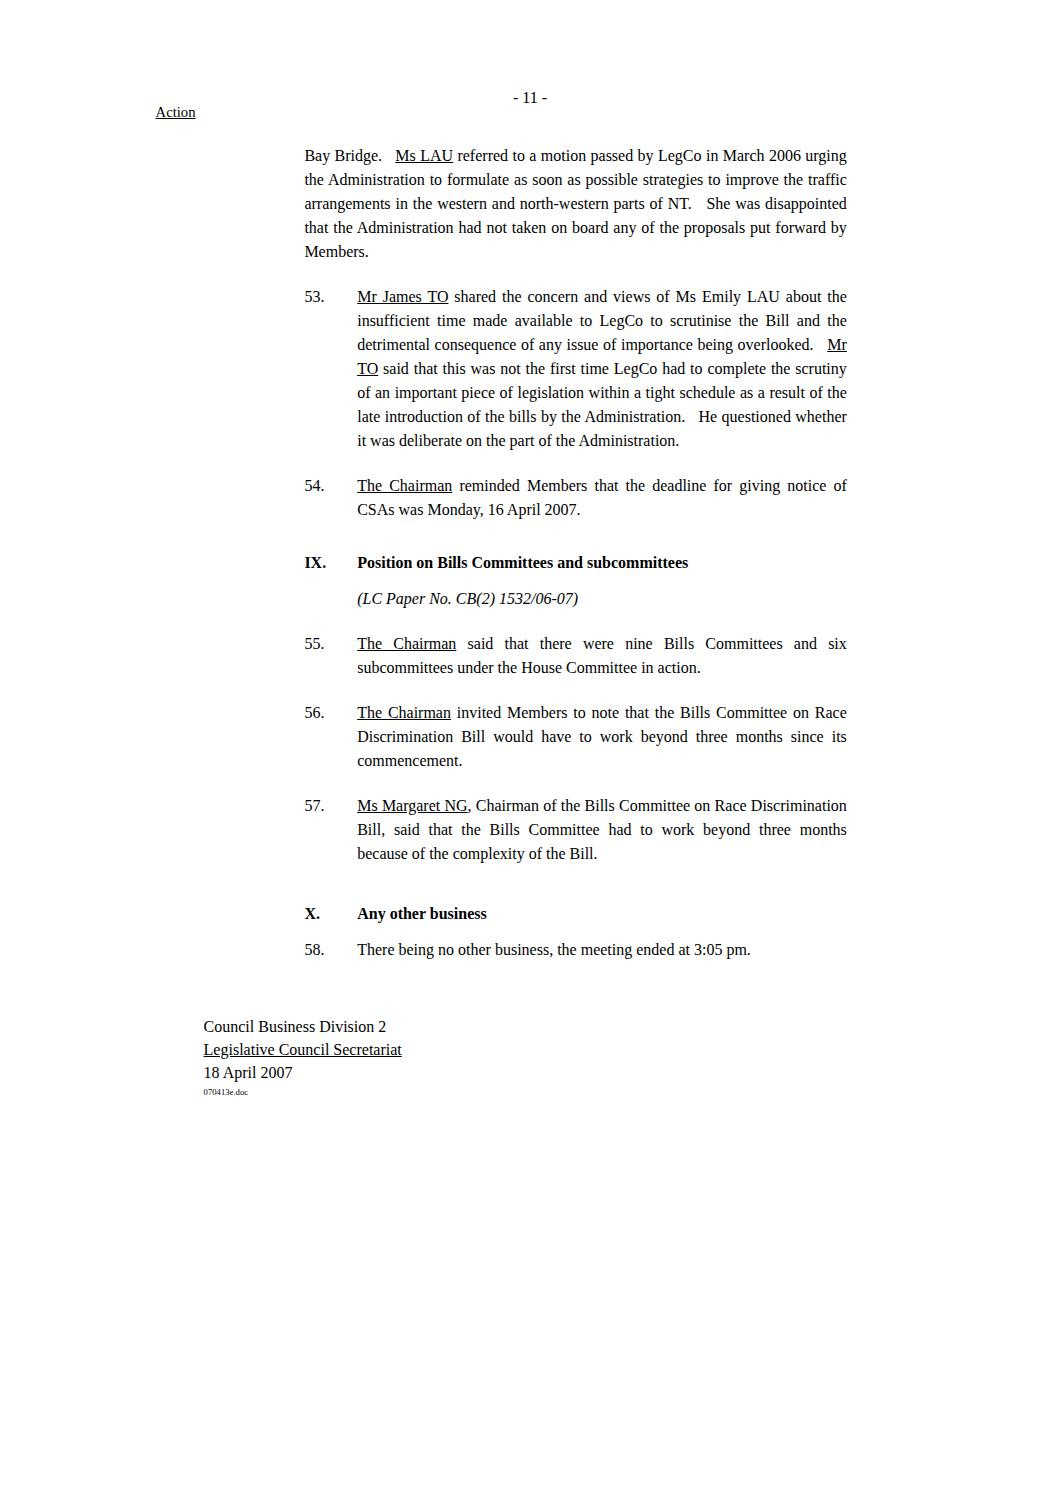- 11 -
Action
Bay Bridge. Ms LAU referred to a motion passed by LegCo in March 2006 urging the Administration to formulate as soon as possible strategies to improve the traffic arrangements in the western and north-western parts of NT. She was disappointed that the Administration had not taken on board any of the proposals put forward by Members.
53.
Mr James TO shared the concern and views of Ms Emily LAU about the insufficient time made available to LegCo to scrutinise the Bill and the detrimental consequence of any issue of importance being overlooked. Mr TO said that this was not the first time LegCo had to complete the scrutiny of an important piece of legislation within a tight schedule as a result of the late introduction of the bills by the Administration. He questioned whether it was deliberate on the part of the Administration.
54.
The Chairman reminded Members that the deadline for giving notice of CSAs was Monday, 16 April 2007.
IX. Position on Bills Committees and subcommittees
(LC Paper No. CB(2) 1532/06-07)
55.
The Chairman said that there were nine Bills Committees and six subcommittees under the House Committee in action.
56.
The Chairman invited Members to note that the Bills Committee on Race Discrimination Bill would have to work beyond three months since its commencement.
57.
Ms Margaret NG, Chairman of the Bills Committee on Race Discrimination Bill, said that the Bills Committee had to work beyond three months because of the complexity of the Bill.
X. Any other business
58.
There being no other business, the meeting ended at 3:05 pm.
Council Business Division 2
Legislative Council Secretariat
18 April 2007
070413e.doc